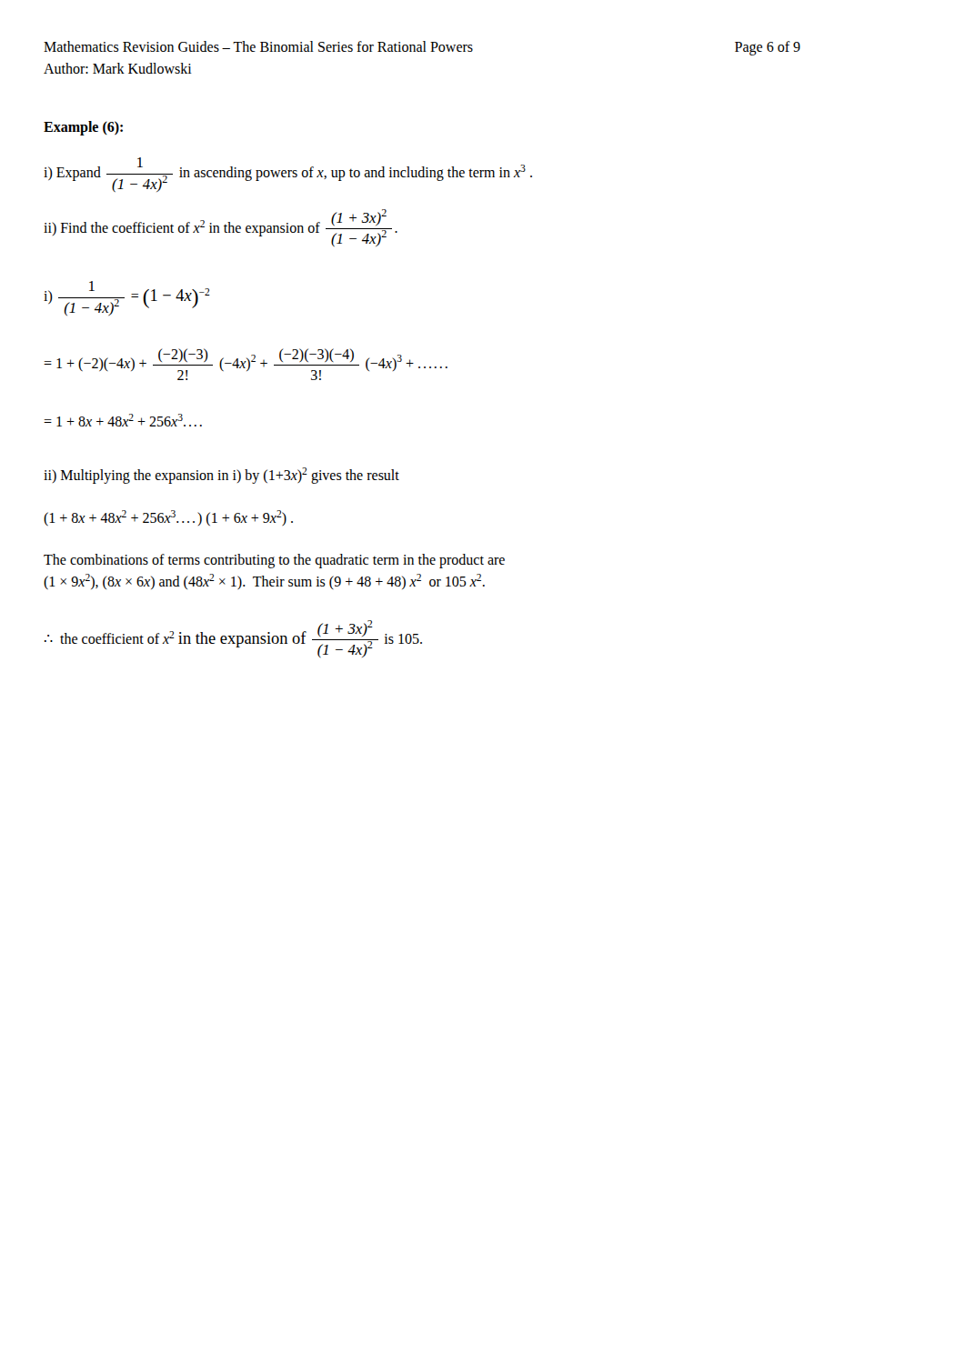Mathematics Revision Guides – The Binomial Series for Rational Powers
Author: Mark Kudlowski
Page 6 of 9
Example (6):
i) Expand 1 (1 − 4x)2 in ascending powers of x, up to and including the term in x3 .
ii) Find the coefficient of x2 in the expansion of (1 + 3x)2 (1 − 4x)2 .
i) 1 (1 − 4x)2 = (1 − 4x)−2
= 1 + (−2)(−4x) + (−2)(−3) 2! (−4x)2 + (−2)(−3)(−4) 3! (−4x)3 + ......
= 1 + 8x + 48x2 + 256x3....
ii) Multiplying the expansion in i) by (1+3x)2 gives the result
(1 + 8x + 48x2 + 256x3....) (1 + 6x + 9x2) .
The combinations of terms contributing to the quadratic term in the product are
(1 × 9x2), (8x × 6x) and (48x2 × 1). Their sum is (9 + 48 + 48) x2 or 105 x2.
∴ the coefficient of x2 in the expansion of (1 + 3x)2 (1 − 4x)2 is 105.